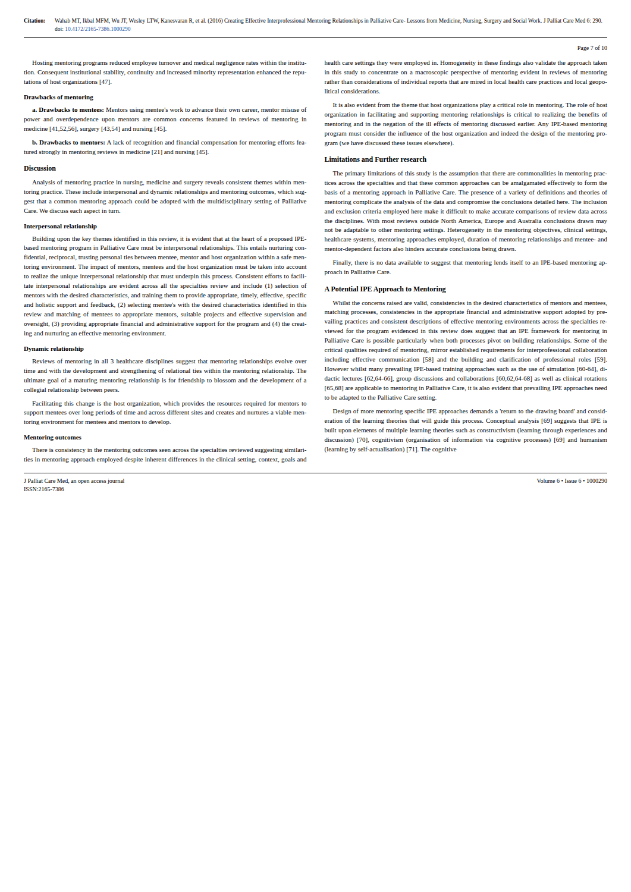Citation: Wahab MT, Ikbal MFM, Wu JT, Wesley LTW, Kanesvaran R, et al. (2016) Creating Effective Interprofessional Mentoring Relationships in Palliative Care- Lessons from Medicine, Nursing, Surgery and Social Work. J Palliat Care Med 6: 290. doi: 10.4172/2165-7386.1000290
Page 7 of 10
Hosting mentoring programs reduced employee turnover and medical negligence rates within the institution. Consequent institutional stability, continuity and increased minority representation enhanced the reputations of host organizations [47].
Drawbacks of mentoring
a. Drawbacks to mentees: Mentors using mentee's work to advance their own career, mentor misuse of power and overdependence upon mentors are common concerns featured in reviews of mentoring in medicine [41,52,56], surgery [43,54] and nursing [45].
b. Drawbacks to mentors: A lack of recognition and financial compensation for mentoring efforts featured strongly in mentoring reviews in medicine [21] and nursing [45].
Discussion
Analysis of mentoring practice in nursing, medicine and surgery reveals consistent themes within mentoring practice. These include interpersonal and dynamic relationships and mentoring outcomes, which suggest that a common mentoring approach could be adopted with the multidisciplinary setting of Palliative Care. We discuss each aspect in turn.
Interpersonal relationship
Building upon the key themes identified in this review, it is evident that at the heart of a proposed IPE-based mentoring program in Palliative Care must be interpersonal relationships. This entails nurturing confidential, reciprocal, trusting personal ties between mentee, mentor and host organization within a safe mentoring environment. The impact of mentors, mentees and the host organization must be taken into account to realize the unique interpersonal relationship that must underpin this process. Consistent efforts to facilitate interpersonal relationships are evident across all the specialties review and include (1) selection of mentors with the desired characteristics, and training them to provide appropriate, timely, effective, specific and holistic support and feedback, (2) selecting mentee's with the desired characteristics identified in this review and matching of mentees to appropriate mentors, suitable projects and effective supervision and oversight, (3) providing appropriate financial and administrative support for the program and (4) the creating and nurturing an effective mentoring environment.
Dynamic relationship
Reviews of mentoring in all 3 healthcare disciplines suggest that mentoring relationships evolve over time and with the development and strengthening of relational ties within the mentoring relationship. The ultimate goal of a maturing mentoring relationship is for friendship to blossom and the development of a collegial relationship between peers.
Facilitating this change is the host organization, which provides the resources required for mentors to support mentees over long periods of time and across different sites and creates and nurtures a viable mentoring environment for mentees and mentors to develop.
Mentoring outcomes
There is consistency in the mentoring outcomes seen across the specialties reviewed suggesting similarities in mentoring approach employed despite inherent differences in the clinical setting, context, goals and health care settings they were employed in. Homogeneity in these findings also validate the approach taken in this study to concentrate on a macroscopic perspective of mentoring evident in reviews of mentoring rather than considerations of individual reports that are mired in local health care practices and local geopolitical considerations.
It is also evident from the theme that host organizations play a critical role in mentoring. The role of host organization in facilitating and supporting mentoring relationships is critical to realizing the benefits of mentoring and in the negation of the ill effects of mentoring discussed earlier. Any IPE-based mentoring program must consider the influence of the host organization and indeed the design of the mentoring program (we have discussed these issues elsewhere).
Limitations and Further research
The primary limitations of this study is the assumption that there are commonalities in mentoring practices across the specialties and that these common approaches can be amalgamated effectively to form the basis of a mentoring approach in Palliative Care. The presence of a variety of definitions and theories of mentoring complicate the analysis of the data and compromise the conclusions detailed here. The inclusion and exclusion criteria employed here make it difficult to make accurate comparisons of review data across the disciplines. With most reviews outside North America, Europe and Australia conclusions drawn may not be adaptable to other mentoring settings. Heterogeneity in the mentoring objectives, clinical settings, healthcare systems, mentoring approaches employed, duration of mentoring relationships and mentee- and mentor-dependent factors also hinders accurate conclusions being drawn.
Finally, there is no data available to suggest that mentoring lends itself to an IPE-based mentoring approach in Palliative Care.
A Potential IPE Approach to Mentoring
Whilst the concerns raised are valid, consistencies in the desired characteristics of mentors and mentees, matching processes, consistencies in the appropriate financial and administrative support adopted by prevailing practices and consistent descriptions of effective mentoring environments across the specialties reviewed for the program evidenced in this review does suggest that an IPE framework for mentoring in Palliative Care is possible particularly when both processes pivot on building relationships. Some of the critical qualities required of mentoring, mirror established requirements for interprofessional collaboration including effective communication [58] and the building and clarification of professional roles [59]. However whilst many prevailing IPE-based training approaches such as the use of simulation [60-64], didactic lectures [62,64-66], group discussions and collaborations [60,62,64-68] as well as clinical rotations [65,68] are applicable to mentoring in Palliative Care, it is also evident that prevailing IPE approaches need to be adapted to the Palliative Care setting.
Design of more mentoring specific IPE approaches demands a 'return to the drawing board' and consideration of the learning theories that will guide this process. Conceptual analysis [69] suggests that IPE is built upon elements of multiple learning theories such as constructivism (learning through experiences and discussion) [70], cognitivism (organisation of information via cognitive processes) [69] and humanism (learning by self-actualisation) [71]. The cognitive
J Palliat Care Med, an open access journal
ISSN:2165-7386
Volume 6 • Issue 6 • 1000290